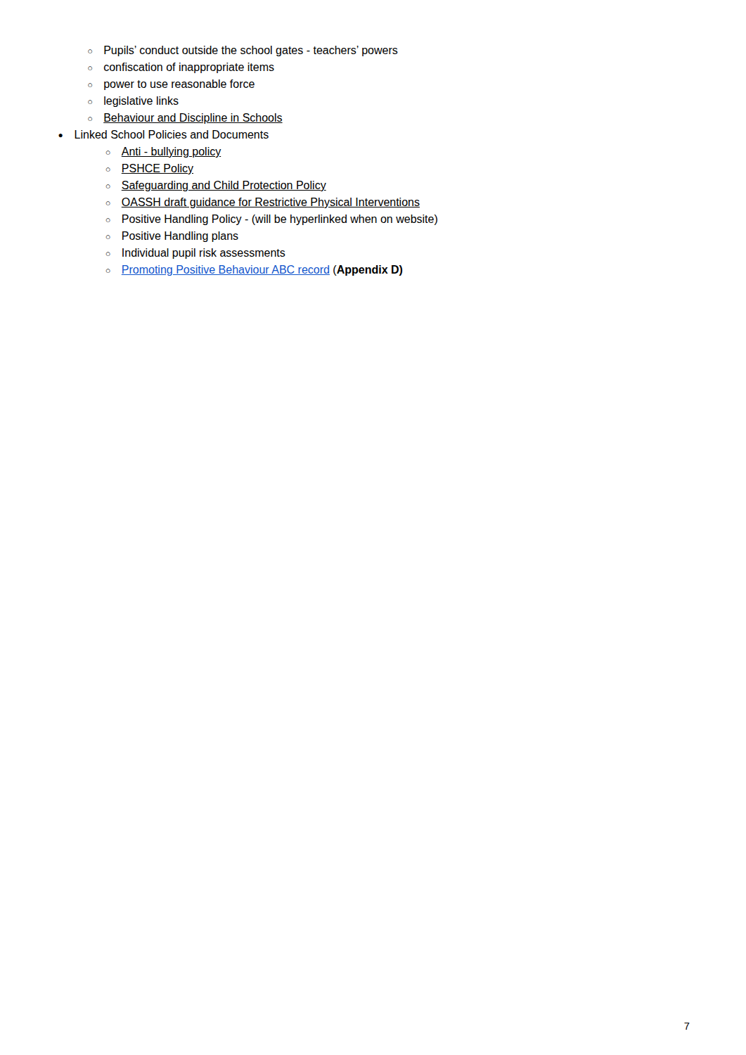Pupils’ conduct outside the school gates - teachers’ powers
confiscation of inappropriate items
power to use reasonable force
legislative links
Behaviour and Discipline in Schools
Linked School Policies and Documents
Anti - bullying policy
PSHCE Policy
Safeguarding and Child Protection Policy
OASSH draft guidance for Restrictive Physical Interventions
Positive Handling Policy - (will be hyperlinked when on website)
Positive Handling plans
Individual pupil risk assessments
Promoting Positive Behaviour ABC record (Appendix D)
7